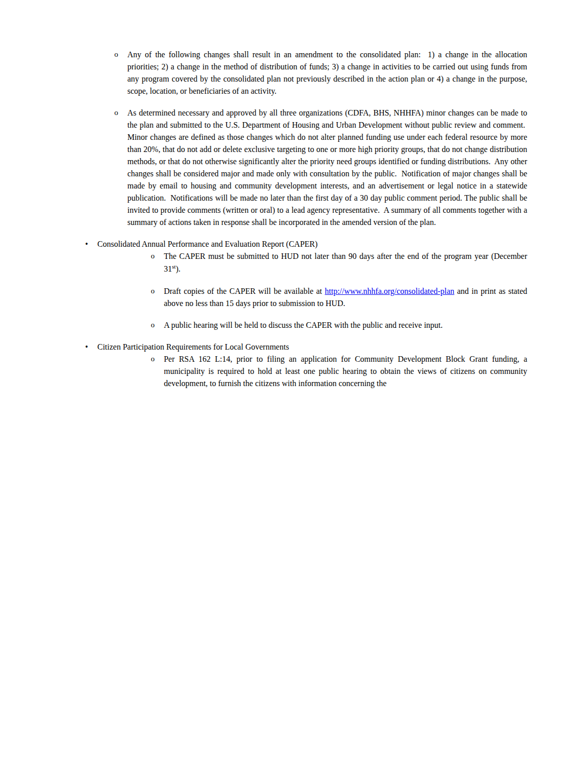Any of the following changes shall result in an amendment to the consolidated plan: 1) a change in the allocation priorities; 2) a change in the method of distribution of funds; 3) a change in activities to be carried out using funds from any program covered by the consolidated plan not previously described in the action plan or 4) a change in the purpose, scope, location, or beneficiaries of an activity.
As determined necessary and approved by all three organizations (CDFA, BHS, NHHFA) minor changes can be made to the plan and submitted to the U.S. Department of Housing and Urban Development without public review and comment. Minor changes are defined as those changes which do not alter planned funding use under each federal resource by more than 20%, that do not add or delete exclusive targeting to one or more high priority groups, that do not change distribution methods, or that do not otherwise significantly alter the priority need groups identified or funding distributions. Any other changes shall be considered major and made only with consultation by the public. Notification of major changes shall be made by email to housing and community development interests, and an advertisement or legal notice in a statewide publication. Notifications will be made no later than the first day of a 30 day public comment period. The public shall be invited to provide comments (written or oral) to a lead agency representative. A summary of all comments together with a summary of actions taken in response shall be incorporated in the amended version of the plan.
Consolidated Annual Performance and Evaluation Report (CAPER)
The CAPER must be submitted to HUD not later than 90 days after the end of the program year (December 31st).
Draft copies of the CAPER will be available at http://www.nhhfa.org/consolidated-plan and in print as stated above no less than 15 days prior to submission to HUD.
A public hearing will be held to discuss the CAPER with the public and receive input.
Citizen Participation Requirements for Local Governments
Per RSA 162 L:14, prior to filing an application for Community Development Block Grant funding, a municipality is required to hold at least one public hearing to obtain the views of citizens on community development, to furnish the citizens with information concerning the